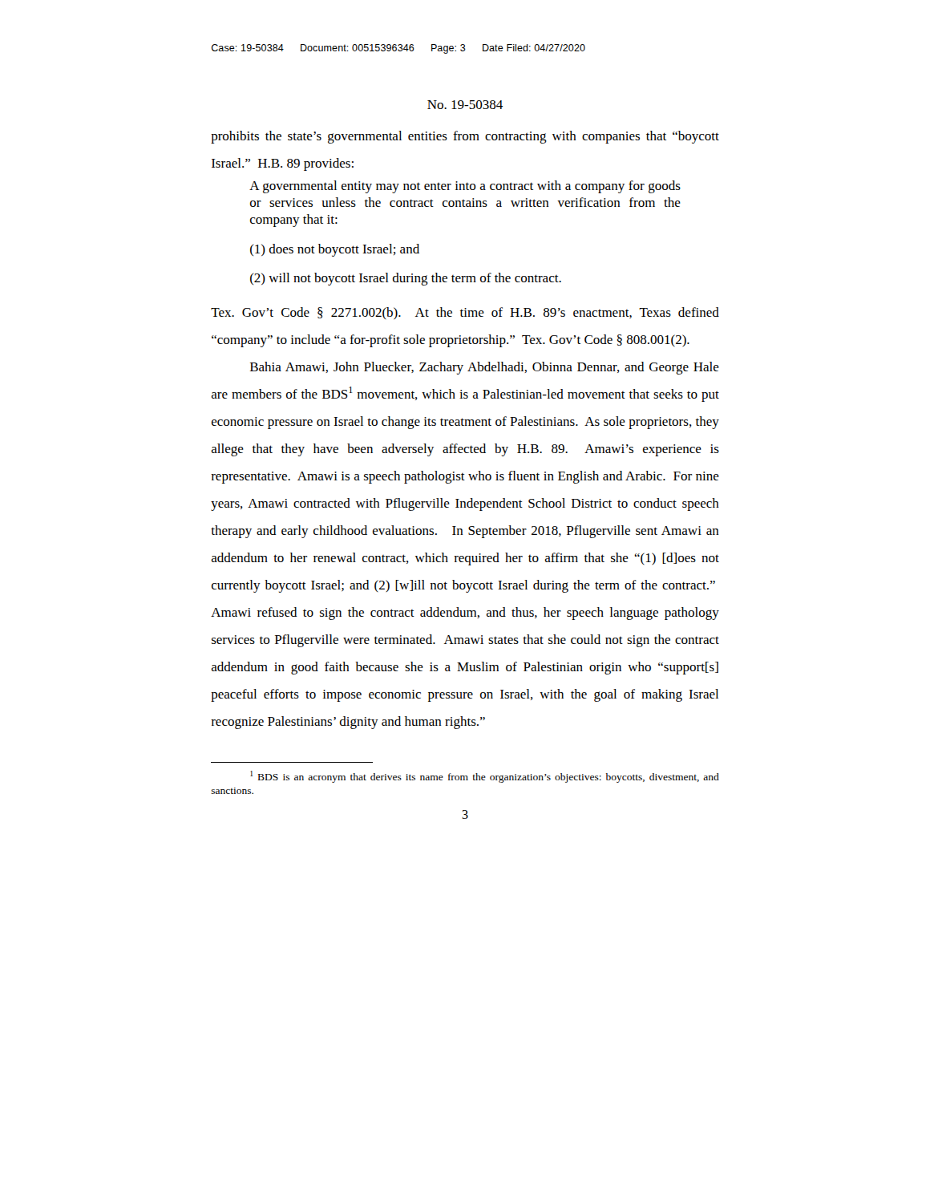Case: 19-50384 Document: 00515396346 Page: 3 Date Filed: 04/27/2020
No. 19-50384
prohibits the state’s governmental entities from contracting with companies that “boycott Israel.” H.B. 89 provides:
A governmental entity may not enter into a contract with a company for goods or services unless the contract contains a written verification from the company that it:
(1) does not boycott Israel; and
(2) will not boycott Israel during the term of the contract.
Tex. Gov’t Code § 2271.002(b). At the time of H.B. 89’s enactment, Texas defined “company” to include “a for-profit sole proprietorship.” Tex. Gov’t Code § 808.001(2).
Bahia Amawi, John Pluecker, Zachary Abdelhadi, Obinna Dennar, and George Hale are members of the BDS1 movement, which is a Palestinian-led movement that seeks to put economic pressure on Israel to change its treatment of Palestinians. As sole proprietors, they allege that they have been adversely affected by H.B. 89. Amawi’s experience is representative. Amawi is a speech pathologist who is fluent in English and Arabic. For nine years, Amawi contracted with Pflugerville Independent School District to conduct speech therapy and early childhood evaluations. In September 2018, Pflugerville sent Amawi an addendum to her renewal contract, which required her to affirm that she “(1) [d]oes not currently boycott Israel; and (2) [w]ill not boycott Israel during the term of the contract.” Amawi refused to sign the contract addendum, and thus, her speech language pathology services to Pflugerville were terminated. Amawi states that she could not sign the contract addendum in good faith because she is a Muslim of Palestinian origin who “support[s] peaceful efforts to impose economic pressure on Israel, with the goal of making Israel recognize Palestinians’ dignity and human rights.”
1 BDS is an acronym that derives its name from the organization’s objectives: boycotts, divestment, and sanctions.
3